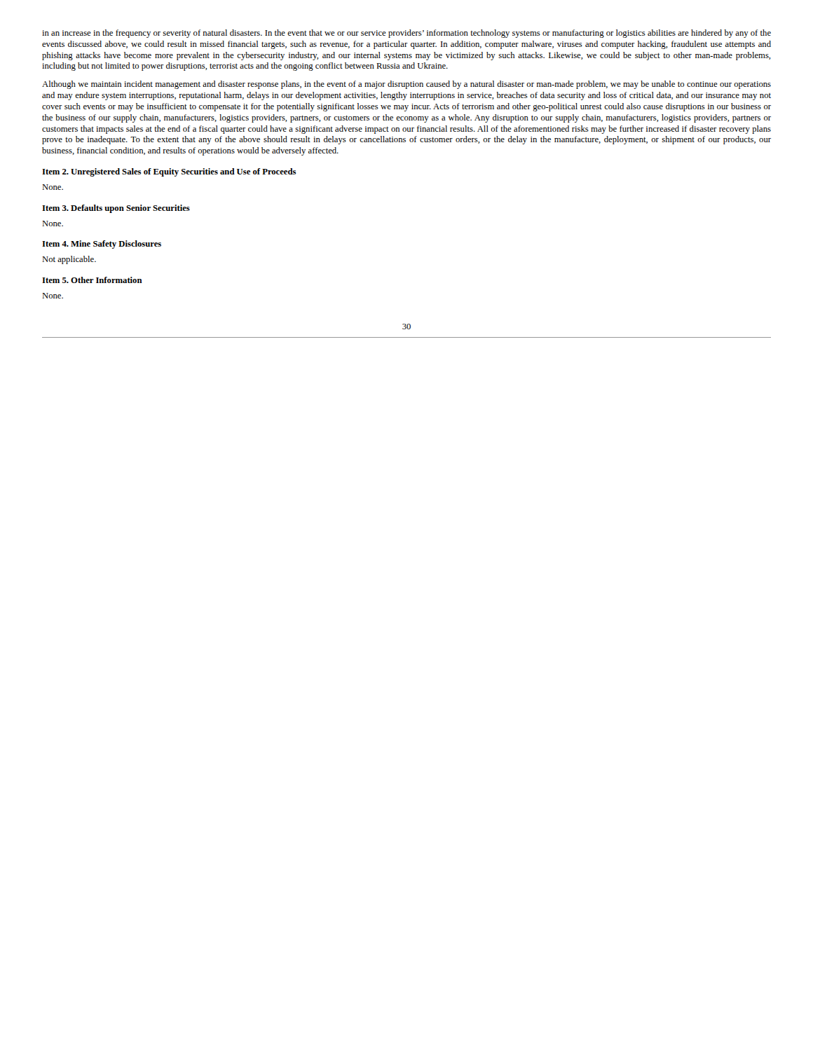in an increase in the frequency or severity of natural disasters. In the event that we or our service providers’ information technology systems or manufacturing or logistics abilities are hindered by any of the events discussed above, we could result in missed financial targets, such as revenue, for a particular quarter. In addition, computer malware, viruses and computer hacking, fraudulent use attempts and phishing attacks have become more prevalent in the cybersecurity industry, and our internal systems may be victimized by such attacks. Likewise, we could be subject to other man-made problems, including but not limited to power disruptions, terrorist acts and the ongoing conflict between Russia and Ukraine.
Although we maintain incident management and disaster response plans, in the event of a major disruption caused by a natural disaster or man-made problem, we may be unable to continue our operations and may endure system interruptions, reputational harm, delays in our development activities, lengthy interruptions in service, breaches of data security and loss of critical data, and our insurance may not cover such events or may be insufficient to compensate it for the potentially significant losses we may incur. Acts of terrorism and other geo-political unrest could also cause disruptions in our business or the business of our supply chain, manufacturers, logistics providers, partners, or customers or the economy as a whole. Any disruption to our supply chain, manufacturers, logistics providers, partners or customers that impacts sales at the end of a fiscal quarter could have a significant adverse impact on our financial results. All of the aforementioned risks may be further increased if disaster recovery plans prove to be inadequate. To the extent that any of the above should result in delays or cancellations of customer orders, or the delay in the manufacture, deployment, or shipment of our products, our business, financial condition, and results of operations would be adversely affected.
Item 2. Unregistered Sales of Equity Securities and Use of Proceeds
None.
Item 3. Defaults upon Senior Securities
None.
Item 4. Mine Safety Disclosures
Not applicable.
Item 5. Other Information
None.
30